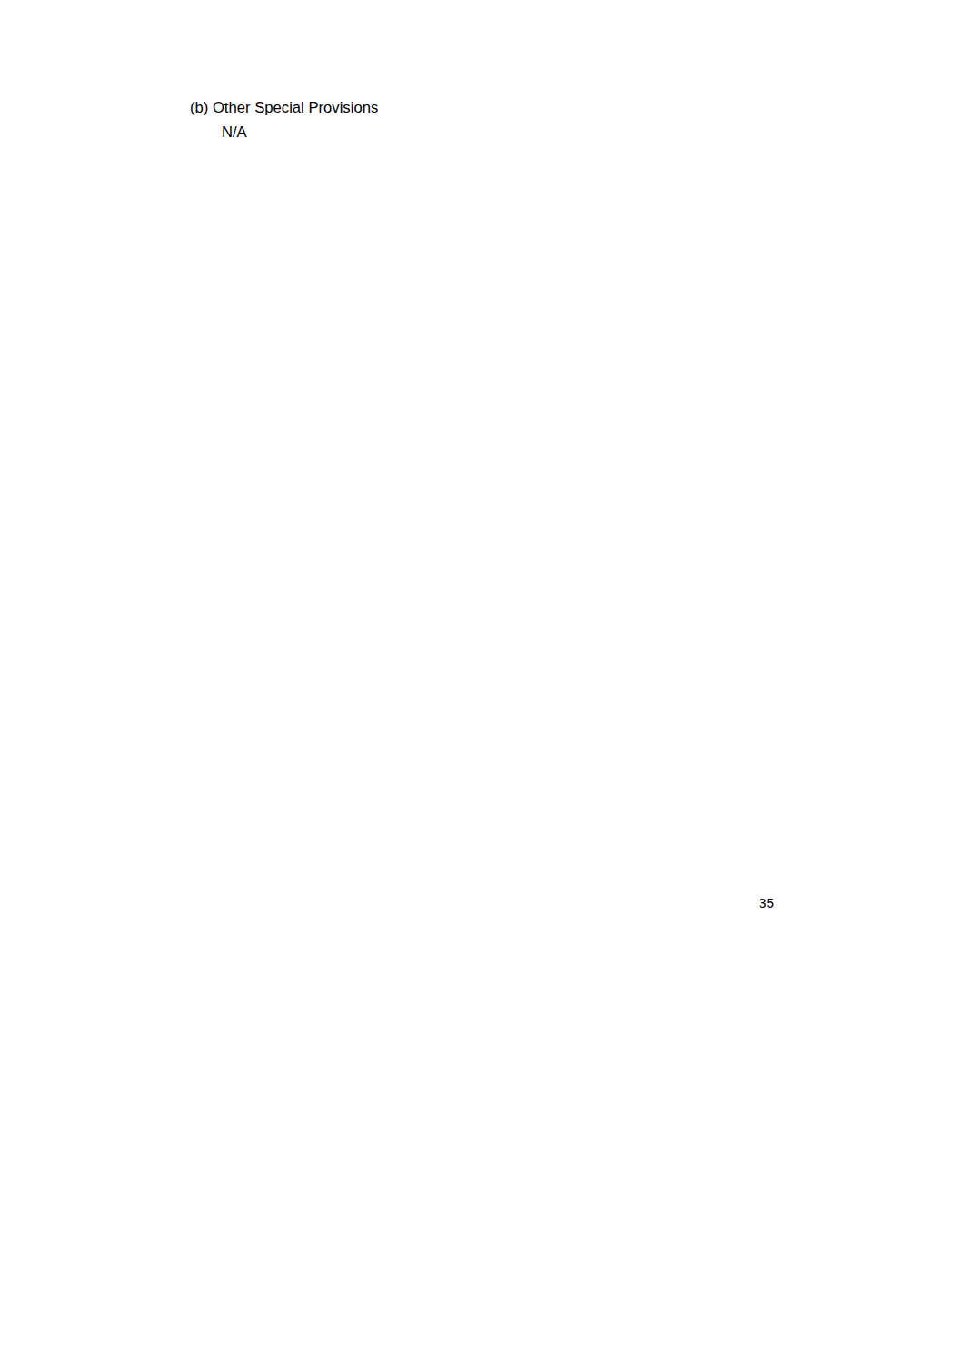(b) Other Special Provisions
N/A
35